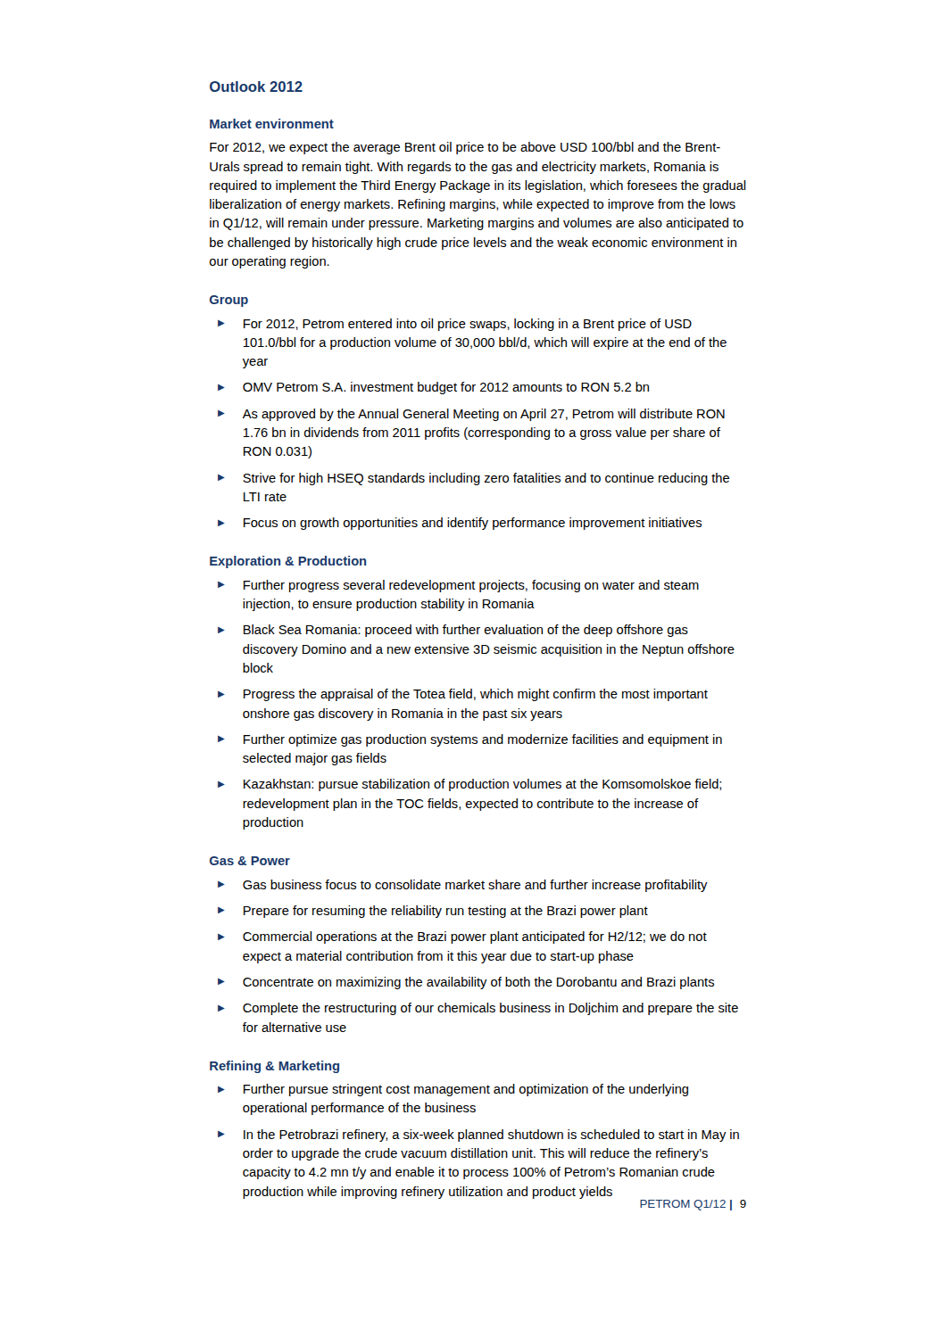Outlook 2012
Market environment
For 2012, we expect the average Brent oil price to be above USD 100/bbl and the Brent-Urals spread to remain tight. With regards to the gas and electricity markets, Romania is required to implement the Third Energy Package in its legislation, which foresees the gradual liberalization of energy markets. Refining margins, while expected to improve from the lows in Q1/12, will remain under pressure. Marketing margins and volumes are also anticipated to be challenged by historically high crude price levels and the weak economic environment in our operating region.
Group
For 2012, Petrom entered into oil price swaps, locking in a Brent price of USD 101.0/bbl for a production volume of 30,000 bbl/d, which will expire at the end of the year
OMV Petrom S.A. investment budget for 2012 amounts to RON 5.2 bn
As approved by the Annual General Meeting on April 27, Petrom will distribute RON 1.76 bn in dividends from 2011 profits (corresponding to a gross value per share of RON 0.031)
Strive for high HSEQ standards including zero fatalities and to continue reducing the LTI rate
Focus on growth opportunities and identify performance improvement initiatives
Exploration & Production
Further progress several redevelopment projects, focusing on water and steam injection, to ensure production stability in Romania
Black Sea Romania: proceed with further evaluation of the deep offshore gas discovery Domino and a new extensive 3D seismic acquisition in the Neptun offshore block
Progress the appraisal of the Totea field, which might confirm the most important onshore gas discovery in Romania in the past six years
Further optimize gas production systems and modernize facilities and equipment in selected major gas fields
Kazakhstan: pursue stabilization of production volumes at the Komsomolskoe field; redevelopment plan in the TOC fields, expected to contribute to the increase of production
Gas & Power
Gas business focus to consolidate market share and further increase profitability
Prepare for resuming the reliability run testing at the Brazi power plant
Commercial operations at the Brazi power plant anticipated for H2/12; we do not expect a material contribution from it this year due to start-up phase
Concentrate on maximizing the availability of both the Dorobantu and Brazi plants
Complete the restructuring of our chemicals business in Doljchim and prepare the site for alternative use
Refining & Marketing
Further pursue stringent cost management and optimization of the underlying operational performance of the business
In the Petrobrazi refinery, a six-week planned shutdown is scheduled to start in May in order to upgrade the crude vacuum distillation unit. This will reduce the refinery’s capacity to 4.2 mn t/y and enable it to process 100% of Petrom’s Romanian crude production while improving refinery utilization and product yields
PETROM Q1/12 |9